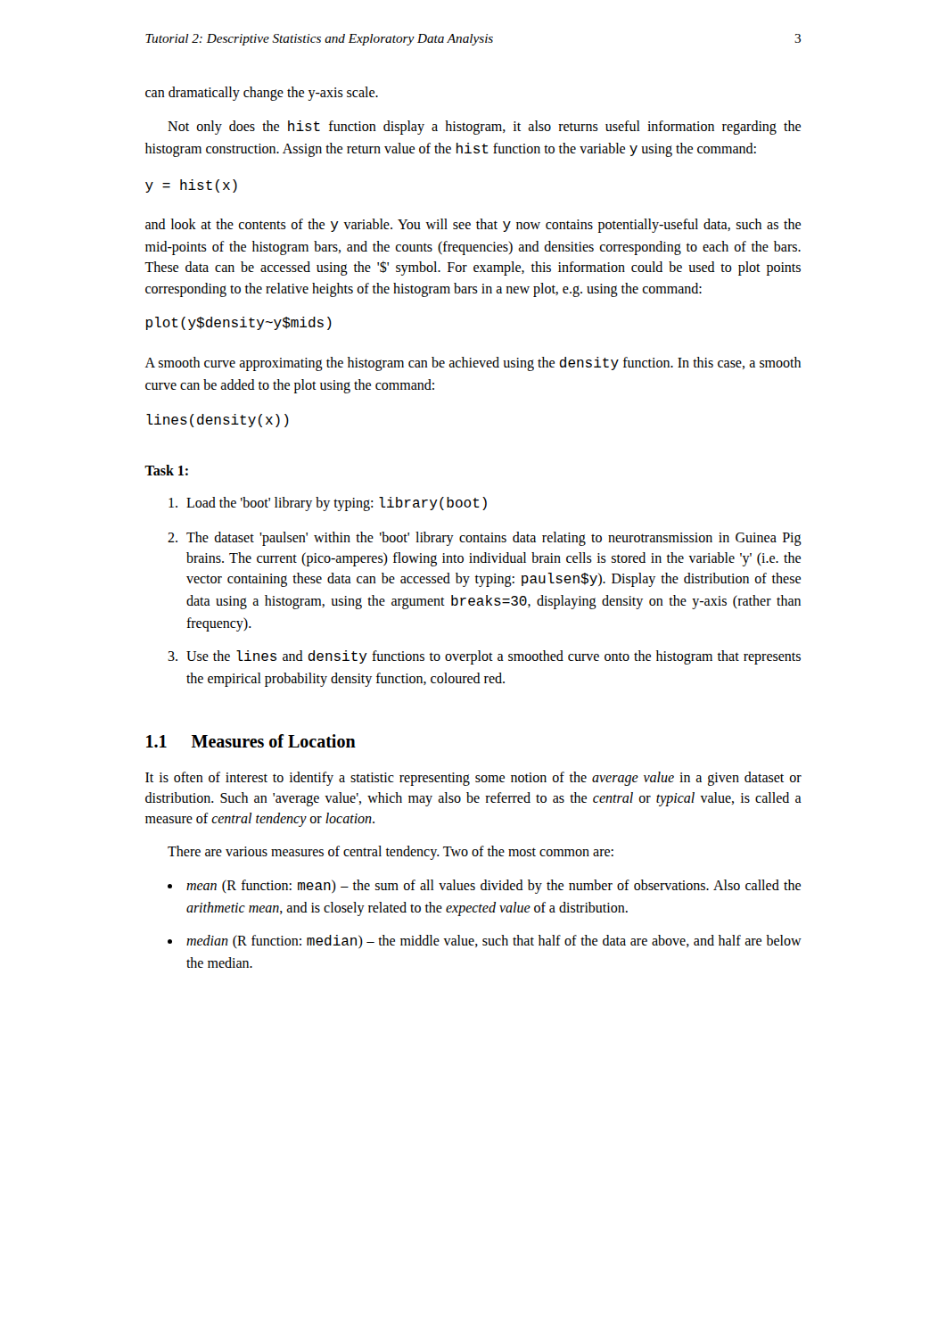Tutorial 2: Descriptive Statistics and Exploratory Data Analysis 3
can dramatically change the y-axis scale.
Not only does the hist function display a histogram, it also returns useful information regarding the histogram construction. Assign the return value of the hist function to the variable y using the command:
y = hist(x)
and look at the contents of the y variable. You will see that y now contains potentially-useful data, such as the mid-points of the histogram bars, and the counts (frequencies) and densities corresponding to each of the bars. These data can be accessed using the '$' symbol. For example, this information could be used to plot points corresponding to the relative heights of the histogram bars in a new plot, e.g. using the command:
plot(y$density~y$mids)
A smooth curve approximating the histogram can be achieved using the density function. In this case, a smooth curve can be added to the plot using the command:
lines(density(x))
Task 1:
Load the 'boot' library by typing: library(boot)
The dataset 'paulsen' within the 'boot' library contains data relating to neurotransmission in Guinea Pig brains. The current (pico-amperes) flowing into individual brain cells is stored in the variable 'y' (i.e. the vector containing these data can be accessed by typing: paulsen$y). Display the distribution of these data using a histogram, using the argument breaks=30, displaying density on the y-axis (rather than frequency).
Use the lines and density functions to overplot a smoothed curve onto the histogram that represents the empirical probability density function, coloured red.
1.1 Measures of Location
It is often of interest to identify a statistic representing some notion of the average value in a given dataset or distribution. Such an 'average value', which may also be referred to as the central or typical value, is called a measure of central tendency or location.
There are various measures of central tendency. Two of the most common are:
mean (R function: mean) – the sum of all values divided by the number of observations. Also called the arithmetic mean, and is closely related to the expected value of a distribution.
median (R function: median) – the middle value, such that half of the data are above, and half are below the median.